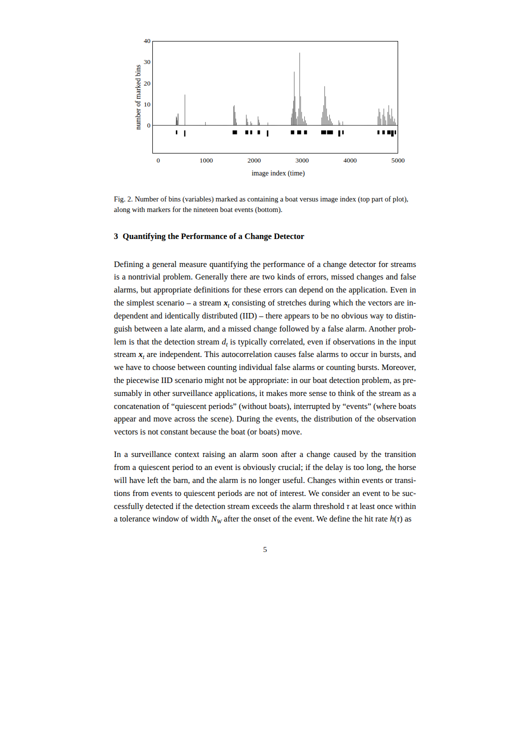number of marked bins
40 30 20 10 0 0
0 1000 2000 3000 4000 5000
image index (time)
Fig. 2. Number of bins (variables) marked as containing a boat versus image index (top part of plot), along with markers for the nineteen boat events (bottom).
3 Quantifying the Performance of a Change Detector
Defining a general measure quantifying the performance of a change detector for streams is a nontrivial problem. Generally there are two kinds of errors, missed changes and false alarms, but appropriate definitions for these errors can depend on the application. Even in the simplest scenario – a stream xt consisting of stretches during which the vectors are independent and identically distributed (IID) – there appears to be no obvious way to distinguish between a late alarm, and a missed change followed by a false alarm. Another problem is that the detection stream dt is typically correlated, even if observations in the input stream xt are independent. This autocorrelation causes false alarms to occur in bursts, and we have to choose between counting individual false alarms or counting bursts. Moreover, the piecewise IID scenario might not be appropriate: in our boat detection problem, as presumably in other surveillance applications, it makes more sense to think of the stream as a concatenation of “quiescent periods” (without boats), interrupted by “events” (where boats appear and move across the scene). During the events, the distribution of the observation vectors is not constant because the boat (or boats) move.
In a surveillance context raising an alarm soon after a change caused by the transition from a quiescent period to an event is obviously crucial; if the delay is too long, the horse will have left the barn, and the alarm is no longer useful. Changes within events or transitions from events to quiescent periods are not of interest. We consider an event to be successfully detected if the detection stream exceeds the alarm threshold τ at least once within a tolerance window of width NW after the onset of the event. We define the hit rate h(τ) as
5